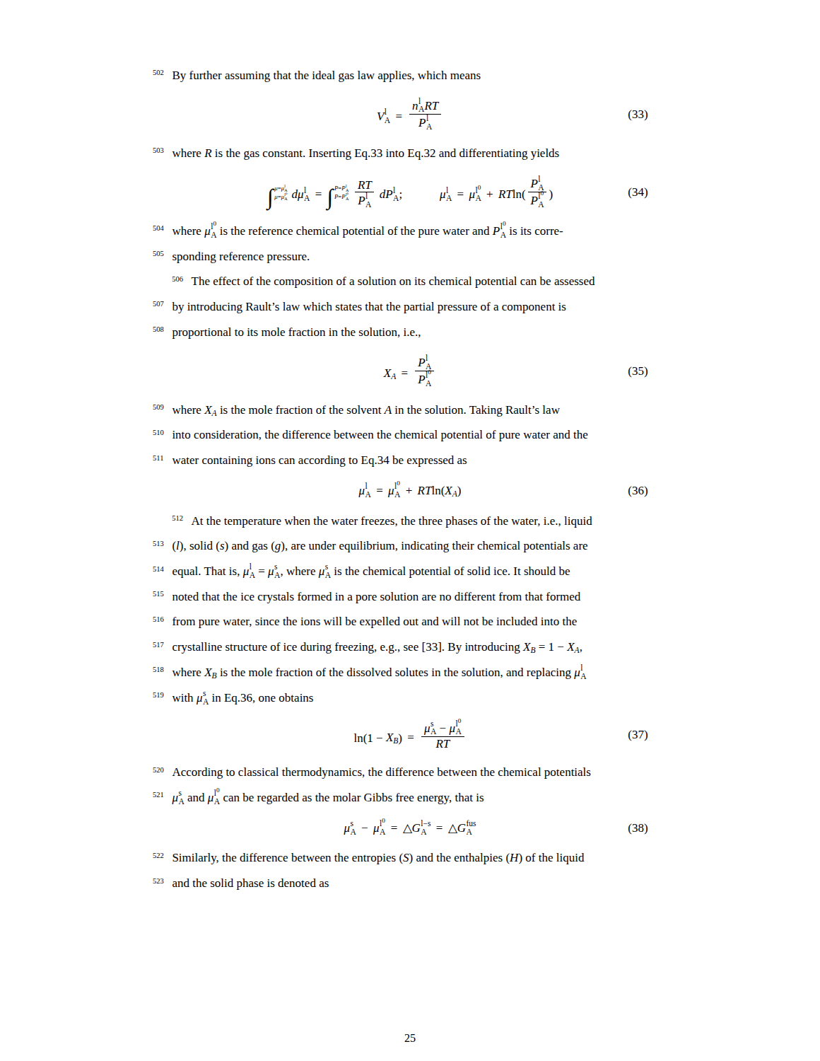502 By further assuming that the ideal gas law applies, which means
VlA = nlA RT PlA
(33)
503where R is the gas constant. Inserting Eq.33 into Eq.32 and differentiating yields
∫μ=μlA μ=μl0 A dμ lA = ∫P=PlA P=Pl0 A RT PlA dP lA; μlA = μl0 A + RT ln(PlA Pl0 A)
(34)
504where μl0 A is the reference chemical potential of the pure water and Pl0 A is its corre-
505sponding reference pressure.
506 The effect of the composition of a solution on its chemical potential can be assessed
507by introducing Rault’s law which states that the partial pressure of a component is
508proportional to its mole fraction in the solution, i.e.,
XA = PlA Pl0 A
(35)
509where XA is the mole fraction of the solvent A in the solution. Taking Rault’s law
510into consideration, the difference between the chemical potential of pure water and the
511water containing ions can according to Eq.34 be expressed as
μlA = μl0 A + RT ln(XA)
(36)
512 At the temperature when the water freezes, the three phases of the water, i.e., liquid
513(l), solid (s) and gas (g), are under equilibrium, indicating their chemical potentials are
514equal. That is, μlA = μsA, where μsA is the chemical potential of solid ice. It should be
515noted that the ice crystals formed in a pore solution are no different from that formed
516from pure water, since the ions will be expelled out and will not be included into the
517crystalline structure of ice during freezing, e.g., see [33]. By introducing XB = 1 − XA,
518where XB is the mole fraction of the dissolved solutes in the solution, and replacing μlA
519with μsA in Eq.36, one obtains
ln(1 − XB) = μsA − μl0 A RT
(37)
520 According to classical thermodynamics, the difference between the chemical potentials
521 μsA and μl0 A can be regarded as the molar Gibbs free energy, that is
μsA − μl0 A = △Gl−s A = △Gfus A
(38)
522 Similarly, the difference between the entropies (S) and the enthalpies (H) of the liquid
523and the solid phase is denoted as
25